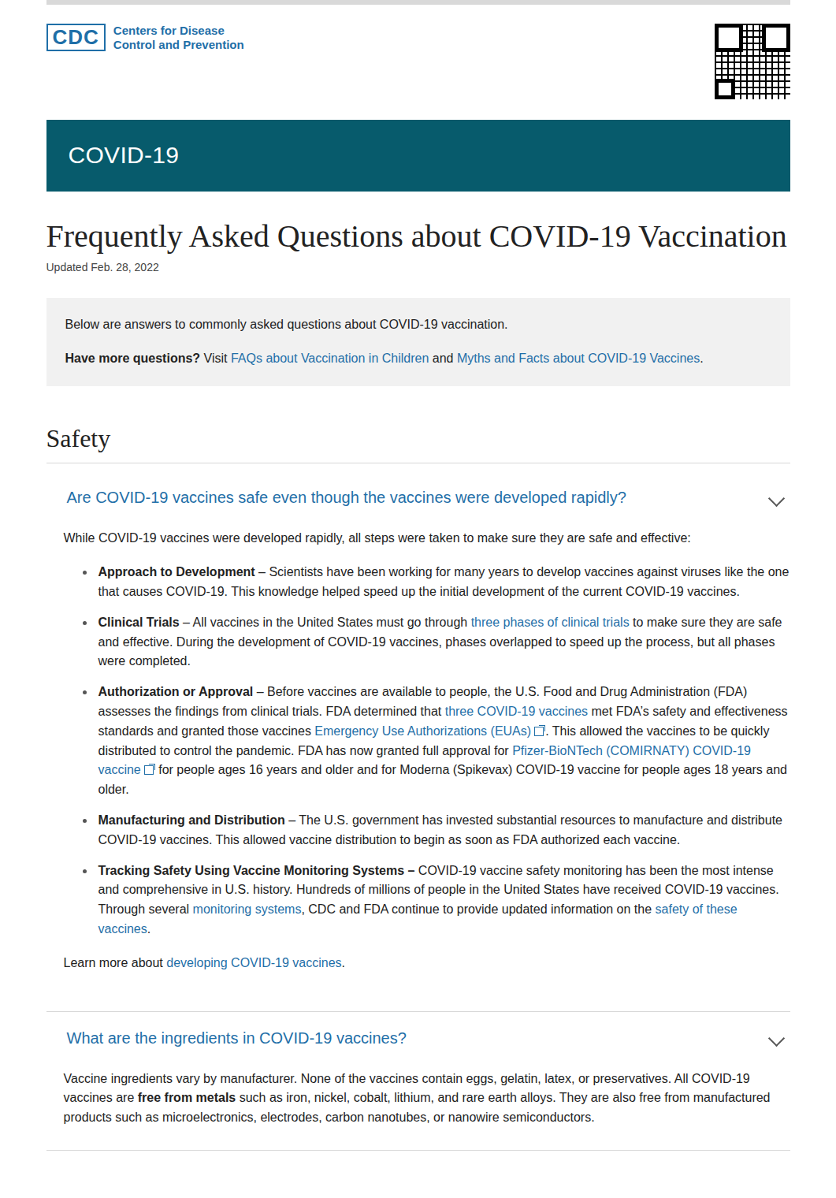CDC
Centers for Disease
Control and Prevention
COVID-19
Frequently Asked Questions about COVID-19 Vaccination
Updated Feb. 28, 2022
Below are answers to commonly asked questions about COVID-19 vaccination.
Have more questions? Visit FAQs about Vaccination in Children and Myths and Facts about COVID-19 Vaccines.
Safety
Are COVID-19 vaccines safe even though the vaccines were developed rapidly?
While COVID-19 vaccines were developed rapidly, all steps were taken to make sure they are safe and effective:
Approach to Development – Scientists have been working for many years to develop vaccines against viruses like the one that causes COVID-19. This knowledge helped speed up the initial development of the current COVID-19 vaccines.
Clinical Trials – All vaccines in the United States must go through three phases of clinical trials to make sure they are safe and effective. During the development of COVID-19 vaccines, phases overlapped to speed up the process, but all phases were completed.
Authorization or Approval – Before vaccines are available to people, the U.S. Food and Drug Administration (FDA) assesses the findings from clinical trials. FDA determined that three COVID-19 vaccines met FDA’s safety and effectiveness standards and granted those vaccines Emergency Use Authorizations (EUAs) . This allowed the vaccines to be quickly distributed to control the pandemic. FDA has now granted full approval for Pfizer-BioNTech (COMIRNATY) COVID-19 vaccine for people ages 16 years and older and for Moderna (Spikevax) COVID-19 vaccine for people ages 18 years and older.
Manufacturing and Distribution – The U.S. government has invested substantial resources to manufacture and distribute COVID-19 vaccines. This allowed vaccine distribution to begin as soon as FDA authorized each vaccine.
Tracking Safety Using Vaccine Monitoring Systems – COVID-19 vaccine safety monitoring has been the most intense and comprehensive in U.S. history. Hundreds of millions of people in the United States have received COVID-19 vaccines. Through several monitoring systems, CDC and FDA continue to provide updated information on the safety of these vaccines.
Learn more about developing COVID-19 vaccines.
What are the ingredients in COVID-19 vaccines?
Vaccine ingredients vary by manufacturer. None of the vaccines contain eggs, gelatin, latex, or preservatives. All COVID-19 vaccines are free from metals such as iron, nickel, cobalt, lithium, and rare earth alloys. They are also free from manufactured products such as microelectronics, electrodes, carbon nanotubes, or nanowire semiconductors.